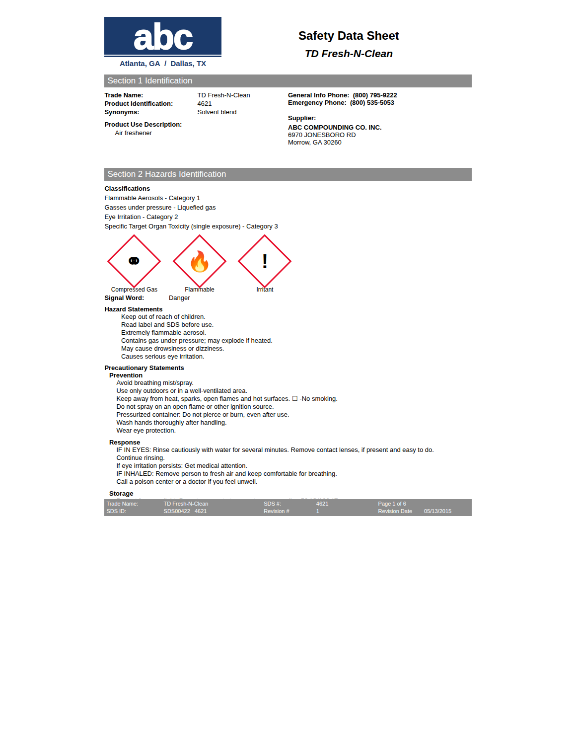abc
Atlanta, GA / Dallas, TX
Safety Data Sheet
TD Fresh-N-Clean
Section 1 Identification
Trade Name:
TD Fresh-N-Clean
Product Identification:
4621
Synonyms:
Solvent blend
Product Use Description:
Air freshener
General Info Phone: (800) 795-9222
Emergency Phone: (800) 535-5053
Supplier:
ABC COMPOUNDING CO. INC.
6970 JONESBORO RD
Morrow, GA 30260
Section 2 Hazards Identification
Classifications
Flammable Aerosols - Category 1
Gasses under pressure - Liquefied gas
Eye Irritation - Category 2
Specific Target Organ Toxicity (single exposure) - Category 3
⚭
Compressed Gas
🔥
Flammable
!
Irritant
Signal Word:
Danger
Hazard Statements
Keep out of reach of children.
Read label and SDS before use.
Extremely flammable aerosol.
Contains gas under pressure; may explode if heated.
May cause drowsiness or dizziness.
Causes serious eye irritation.
Precautionary Statements
Prevention
Avoid breathing mist/spray.
Use only outdoors or in a well-ventilated area.
Keep away from heat, sparks, open flames and hot surfaces. ☐ -No smoking.
Do not spray on an open flame or other ignition source.
Pressurized container: Do not pierce or burn, even after use.
Wash hands thoroughly after handling.
Wear eye protection.
Response
IF IN EYES: Rinse cautiously with water for several minutes. Remove contact lenses, if present and easy to do.
Continue rinsing.
If eye irritation persists: Get medical attention.
IF INHALED: Remove person to fresh air and keep comfortable for breathing.
Call a poison center or a doctor if you feel unwell.
Storage
Protect from sunlight. Do not expose to temperatures exceeding 50 °C/122 °F.
Trade Name: TD Fresh-N-Clean
SDS ID: SDS00422 4621
SDS #: 4621
Revision #1
Page 1 of 6
Revision Date 05/13/2015